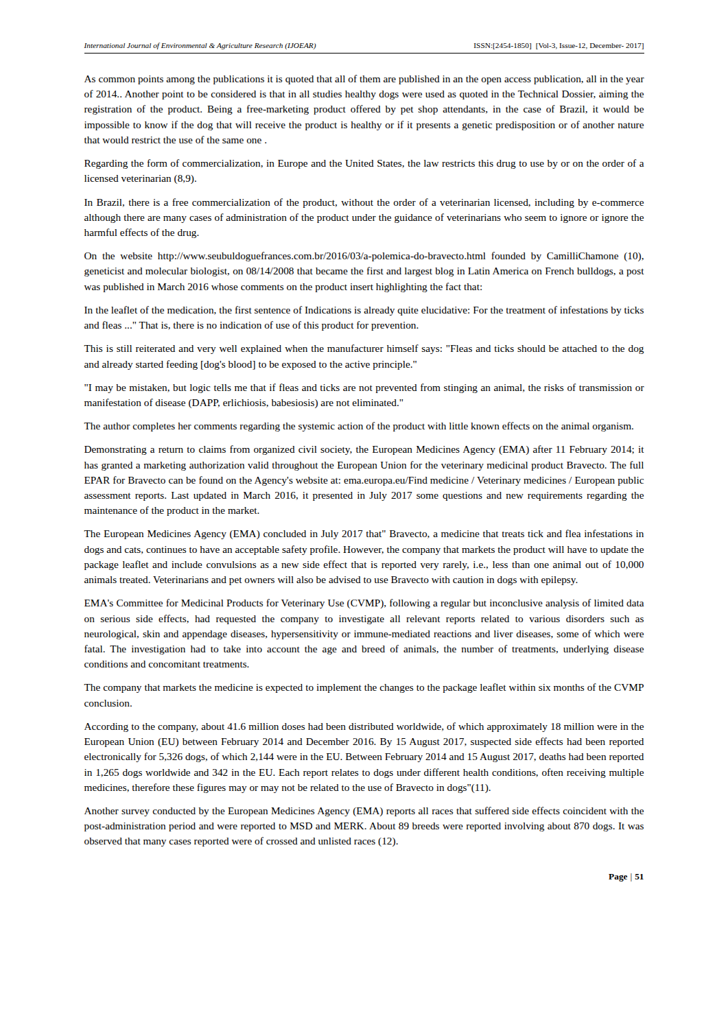International Journal of Environmental & Agriculture Research (IJOEAR) ISSN:[2454-1850] [Vol-3, Issue-12, December- 2017]
As common points among the publications it is quoted that all of them are published in an the open access publication, all in the year of 2014.. Another point to be considered is that in all studies healthy dogs were used as quoted in the Technical Dossier, aiming the registration of the product. Being a free-marketing product offered by pet shop attendants, in the case of Brazil, it would be impossible to know if the dog that will receive the product is healthy or if it presents a genetic predisposition or of another nature that would restrict the use of the same one .
Regarding the form of commercialization, in Europe and the United States, the law restricts this drug to use by or on the order of a licensed veterinarian (8,9).
In Brazil, there is a free commercialization of the product, without the order of a veterinarian licensed, including by e-commerce although there are many cases of administration of the product under the guidance of veterinarians who seem to ignore or ignore the harmful effects of the drug.
On the website http://www.seubuldoguefrances.com.br/2016/03/a-polemica-do-bravecto.html founded by CamilliChamone (10), geneticist and molecular biologist, on 08/14/2008 that became the first and largest blog in Latin America on French bulldogs, a post was published in March 2016 whose comments on the product insert highlighting the fact that:
In the leaflet of the medication, the first sentence of Indications is already quite elucidative: For the treatment of infestations by ticks and fleas ..." That is, there is no indication of use of this product for prevention.
This is still reiterated and very well explained when the manufacturer himself says: "Fleas and ticks should be attached to the dog and already started feeding [dog's blood] to be exposed to the active principle."
"I may be mistaken, but logic tells me that if fleas and ticks are not prevented from stinging an animal, the risks of transmission or manifestation of disease (DAPP, erlichiosis, babesiosis) are not eliminated."
The author completes her comments regarding the systemic action of the product with little known effects on the animal organism.
Demonstrating a return to claims from organized civil society, the European Medicines Agency (EMA) after 11 February 2014; it has granted a marketing authorization valid throughout the European Union for the veterinary medicinal product Bravecto. The full EPAR for Bravecto can be found on the Agency's website at: ema.europa.eu/Find medicine / Veterinary medicines / European public assessment reports. Last updated in March 2016, it presented in July 2017 some questions and new requirements regarding the maintenance of the product in the market.
The European Medicines Agency (EMA) concluded in July 2017 that" Bravecto, a medicine that treats tick and flea infestations in dogs and cats, continues to have an acceptable safety profile. However, the company that markets the product will have to update the package leaflet and include convulsions as a new side effect that is reported very rarely, i.e., less than one animal out of 10,000 animals treated. Veterinarians and pet owners will also be advised to use Bravecto with caution in dogs with epilepsy.
EMA's Committee for Medicinal Products for Veterinary Use (CVMP), following a regular but inconclusive analysis of limited data on serious side effects, had requested the company to investigate all relevant reports related to various disorders such as neurological, skin and appendage diseases, hypersensitivity or immune-mediated reactions and liver diseases, some of which were fatal. The investigation had to take into account the age and breed of animals, the number of treatments, underlying disease conditions and concomitant treatments.
The company that markets the medicine is expected to implement the changes to the package leaflet within six months of the CVMP conclusion.
According to the company, about 41.6 million doses had been distributed worldwide, of which approximately 18 million were in the European Union (EU) between February 2014 and December 2016. By 15 August 2017, suspected side effects had been reported electronically for 5,326 dogs, of which 2,144 were in the EU. Between February 2014 and 15 August 2017, deaths had been reported in 1,265 dogs worldwide and 342 in the EU. Each report relates to dogs under different health conditions, often receiving multiple medicines, therefore these figures may or may not be related to the use of Bravecto in dogs"(11).
Another survey conducted by the European Medicines Agency (EMA) reports all races that suffered side effects coincident with the post-administration period and were reported to MSD and MERK. About 89 breeds were reported involving about 870 dogs. It was observed that many cases reported were of crossed and unlisted races (12).
Page|51